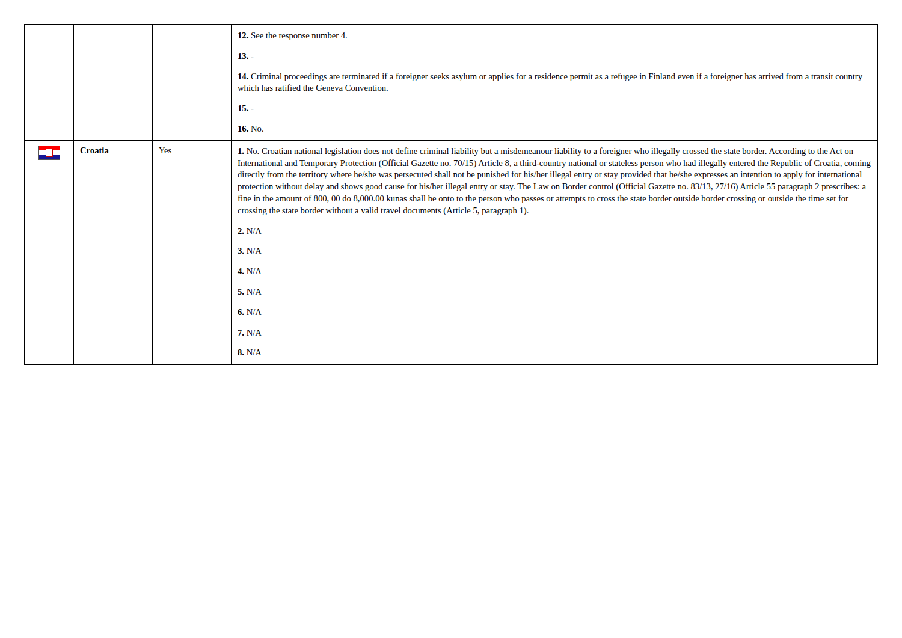| | | | 12. See the response number 4. 13. - 14. Criminal proceedings are terminated if a foreigner seeks asylum or applies for a residence permit as a refugee in Finland even if a foreigner has arrived from a transit country which has ratified the Geneva Convention. 15. - 16. No. |
| | Croatia | Yes | 1. No. Croatian national legislation does not define criminal liability but a misdemeanour liability to a foreigner who illegally crossed the state border. According to the Act on International and Temporary Protection (Official Gazette no. 70/15) Article 8, a third-country national or stateless person who had illegally entered the Republic of Croatia, coming directly from the territory where he/she was persecuted shall not be punished for his/her illegal entry or stay provided that he/she expresses an intention to apply for international protection without delay and shows good cause for his/her illegal entry or stay. The Law on Border control (Official Gazette no. 83/13, 27/16) Article 55 paragraph 2 prescribes: a fine in the amount of 800, 00 do 8,000.00 kunas shall be onto to the person who passes or attempts to cross the state border outside border crossing or outside the time set for crossing the state border without a valid travel documents (Article 5, paragraph 1). 2. N/A 3. N/A 4. N/A 5. N/A 6. N/A 7. N/A 8. N/A |